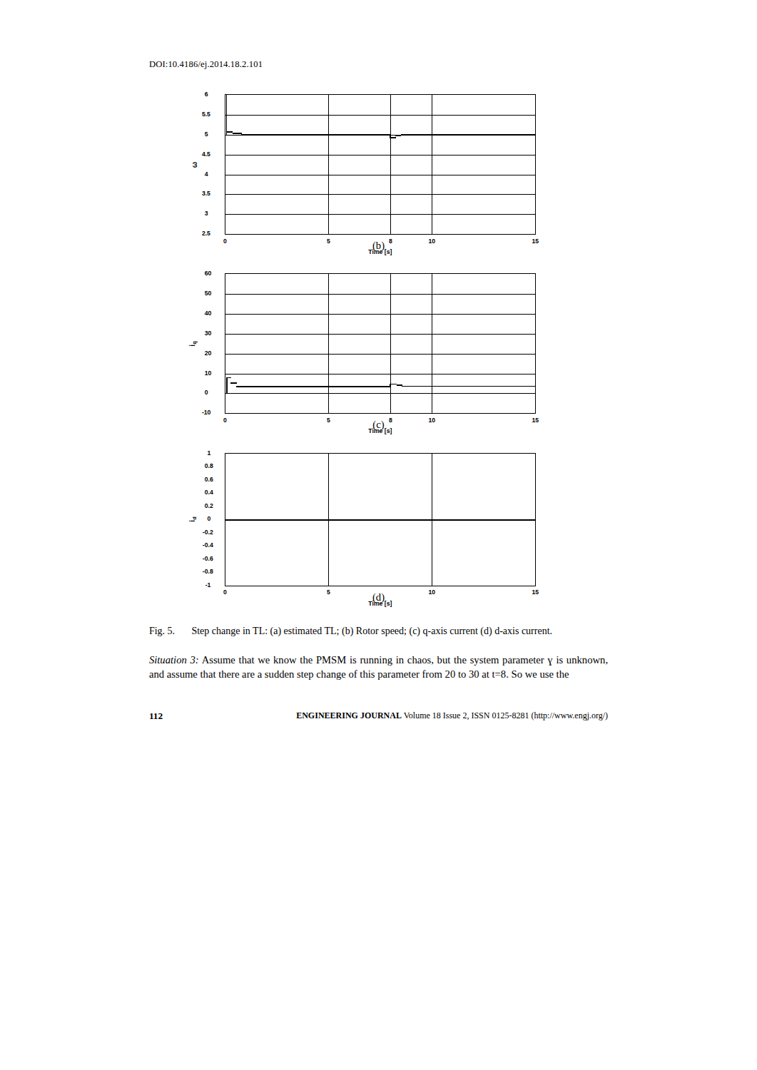DOI:10.4186/ej.2014.18.2.101
6
5.5
5
4.5
4
3.5
3
2.5
ω
0
5
8
10
15
Time [s]
(b)
60
50
40
30
20
10
0
-10
iq
0
5
8
10
15
Time [s]
(c)
1
0.8
0.6
0.4
0.2
0
-0.2
-0.4
-0.6
-0.8
-1
id
0
5
10
15
Time [s]
(d)
Fig. 5. Step change in TL: (a) estimated TL; (b) Rotor speed; (c) q-axis current (d) d-axis current.
Situation 3: Assume that we know the PMSM is running in chaos, but the system parameter ɣ is unknown, and assume that there are a sudden step change of this parameter from 20 to 30 at t=8. So we use the
112 ENGINEERING JOURNAL Volume 18 Issue 2, ISSN 0125-8281 (http://www.engj.org/)